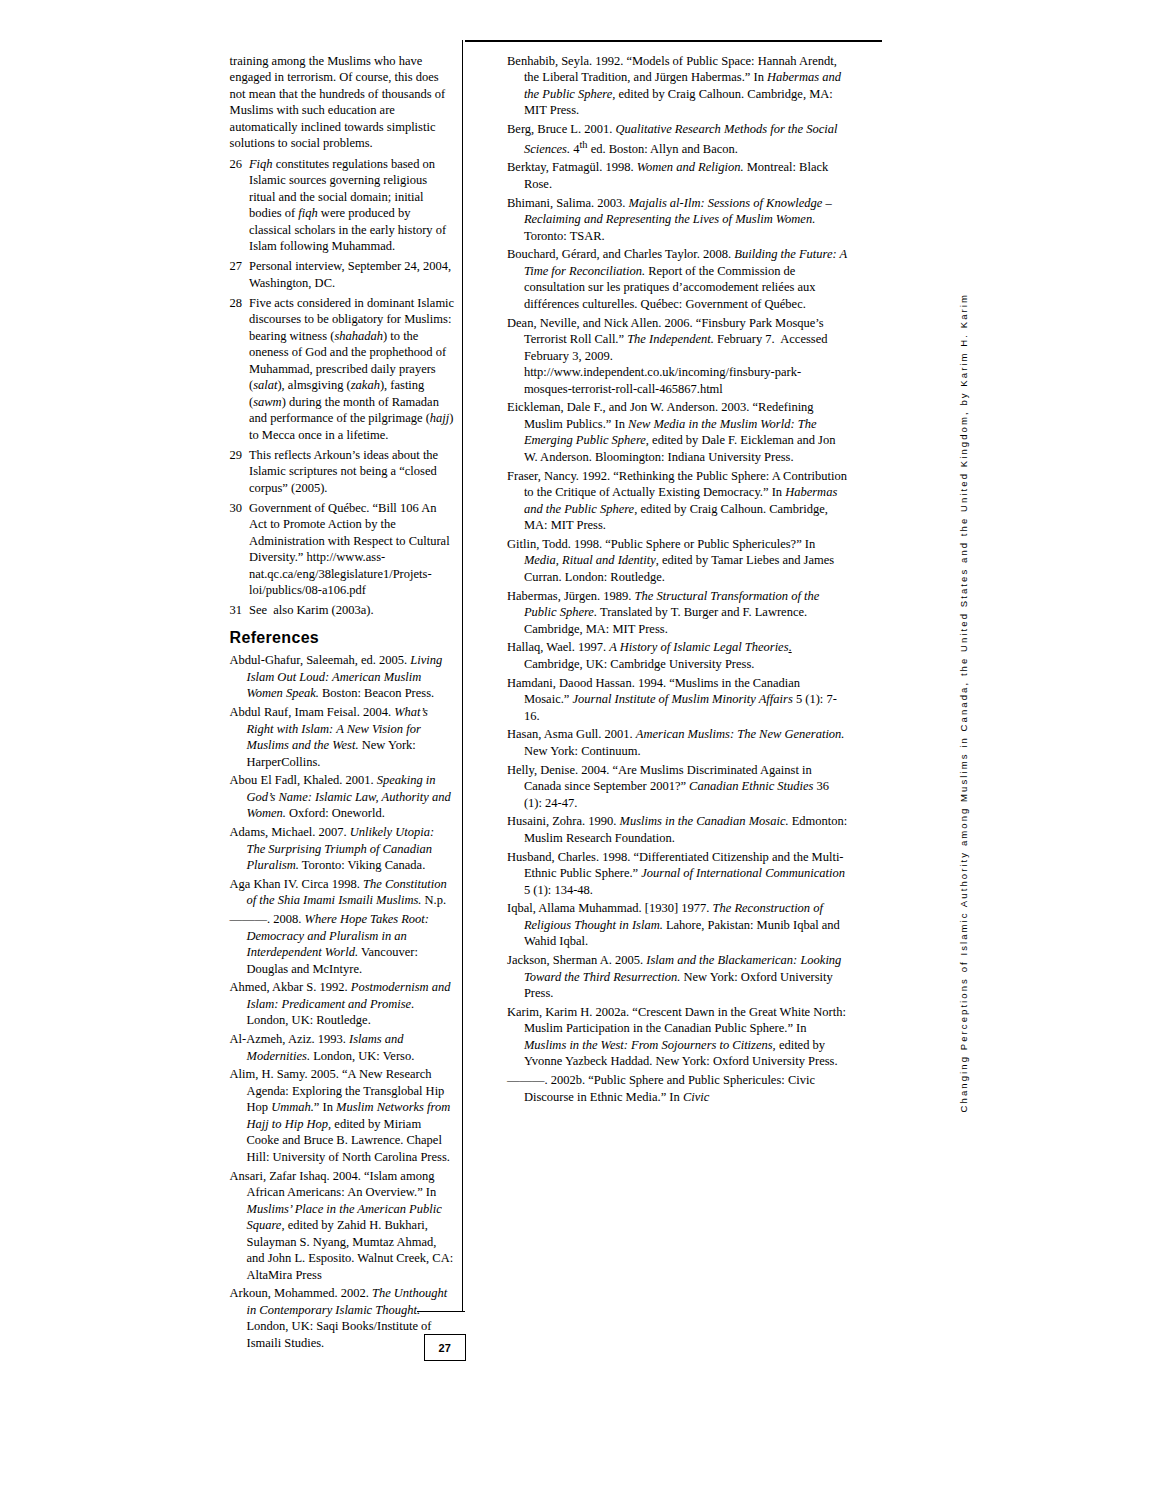training among the Muslims who have engaged in terrorism. Of course, this does not mean that the hundreds of thousands of Muslims with such education are automatically inclined towards simplistic solutions to social problems.
26 Fiqh constitutes regulations based on Islamic sources governing religious ritual and the social domain; initial bodies of fiqh were produced by classical scholars in the early history of Islam following Muhammad.
27 Personal interview, September 24, 2004, Washington, DC.
28 Five acts considered in dominant Islamic discourses to be obligatory for Muslims: bearing witness (shahadah) to the oneness of God and the prophethood of Muhammad, prescribed daily prayers (salat), almsgiving (zakah), fasting (sawm) during the month of Ramadan and performance of the pilgrimage (hajj) to Mecca once in a lifetime.
29 This reflects Arkoun’s ideas about the Islamic scriptures not being a “closed corpus” (2005).
30 Government of Québec. “Bill 106 An Act to Promote Action by the Administration with Respect to Cultural Diversity.” http://www.ass-nat.qc.ca/eng/38legislature1/Projets-loi/publics/08-a106.pdf
31 See also Karim (2003a).
References
Abdul-Ghafur, Saleemah, ed. 2005. Living Islam Out Loud: American Muslim Women Speak. Boston: Beacon Press.
Abdul Rauf, Imam Feisal. 2004. What’s Right with Islam: A New Vision for Muslims and the West. New York: HarperCollins.
Abou El Fadl, Khaled. 2001. Speaking in God’s Name: Islamic Law, Authority and Women. Oxford: Oneworld.
Adams, Michael. 2007. Unlikely Utopia: The Surprising Triumph of Canadian Pluralism. Toronto: Viking Canada.
Aga Khan IV. Circa 1998. The Constitution of the Shia Imami Ismaili Muslims. N.p.
———. 2008. Where Hope Takes Root: Democracy and Pluralism in an Interdependent World. Vancouver: Douglas and McIntyre.
Ahmed, Akbar S. 1992. Postmodernism and Islam: Predicament and Promise. London, UK: Routledge.
Al-Azmeh, Aziz. 1993. Islams and Modernities. London, UK: Verso.
Alim, H. Samy. 2005. “A New Research Agenda: Exploring the Transglobal Hip Hop Ummah.” In Muslim Networks from Hajj to Hip Hop, edited by Miriam Cooke and Bruce B. Lawrence. Chapel Hill: University of North Carolina Press.
Ansari, Zafar Ishaq. 2004. “Islam among African Americans: An Overview.” In Muslims’ Place in the American Public Square, edited by Zahid H. Bukhari, Sulayman S. Nyang, Mumtaz Ahmad, and John L. Esposito. Walnut Creek, CA: AltaMira Press
Arkoun, Mohammed. 2002. The Unthought in Contemporary Islamic Thought. London, UK: Saqi Books/Institute of Ismaili Studies.
Benhabib, Seyla. 1992. “Models of Public Space: Hannah Arendt, the Liberal Tradition, and Jürgen Habermas.” In Habermas and the Public Sphere, edited by Craig Calhoun. Cambridge, MA: MIT Press.
Berg, Bruce L. 2001. Qualitative Research Methods for the Social Sciences. 4th ed. Boston: Allyn and Bacon.
Berktay, Fatmagül. 1998. Women and Religion. Montreal: Black Rose.
Bhimani, Salima. 2003. Majalis al-Ilm: Sessions of Knowledge – Reclaiming and Representing the Lives of Muslim Women. Toronto: TSAR.
Bouchard, Gérard, and Charles Taylor. 2008. Building the Future: A Time for Reconciliation. Report of the Commission de consultation sur les pratiques d’accomodement reliées aux différences culturelles. Québec: Government of Québec.
Dean, Neville, and Nick Allen. 2006. “Finsbury Park Mosque’s Terrorist Roll Call.” The Independent. February 7. Accessed February 3, 2009. http://www.independent.co.uk/incoming/finsbury-park-mosques-terrorist-roll-call-465867.html
Eickleman, Dale F., and Jon W. Anderson. 2003. “Redefining Muslim Publics.” In New Media in the Muslim World: The Emerging Public Sphere, edited by Dale F. Eickleman and Jon W. Anderson. Bloomington: Indiana University Press.
Fraser, Nancy. 1992. “Rethinking the Public Sphere: A Contribution to the Critique of Actually Existing Democracy.” In Habermas and the Public Sphere, edited by Craig Calhoun. Cambridge, MA: MIT Press.
Gitlin, Todd. 1998. “Public Sphere or Public Sphericules?” In Media, Ritual and Identity, edited by Tamar Liebes and James Curran. London: Routledge.
Habermas, Jürgen. 1989. The Structural Transformation of the Public Sphere. Translated by T. Burger and F. Lawrence. Cambridge, MA: MIT Press.
Hallaq, Wael. 1997. A History of Islamic Legal Theories. Cambridge, UK: Cambridge University Press.
Hamdani, Daood Hassan. 1994. “Muslims in the Canadian Mosaic.” Journal Institute of Muslim Minority Affairs 5 (1): 7-16.
Hasan, Asma Gull. 2001. American Muslims: The New Generation. New York: Continuum.
Helly, Denise. 2004. “Are Muslims Discriminated Against in Canada since September 2001?” Canadian Ethnic Studies 36 (1): 24-47.
Husaini, Zohra. 1990. Muslims in the Canadian Mosaic. Edmonton: Muslim Research Foundation.
Husband, Charles. 1998. “Differentiated Citizenship and the Multi-Ethnic Public Sphere.” Journal of International Communication 5 (1): 134-48.
Iqbal, Allama Muhammad. [1930] 1977. The Reconstruction of Religious Thought in Islam. Lahore, Pakistan: Munib Iqbal and Wahid Iqbal.
Jackson, Sherman A. 2005. Islam and the Blackamerican: Looking Toward the Third Resurrection. New York: Oxford University Press.
Karim, Karim H. 2002a. “Crescent Dawn in the Great White North: Muslim Participation in the Canadian Public Sphere.” In Muslims in the West: From Sojourners to Citizens, edited by Yvonne Yazbeck Haddad. New York: Oxford University Press.
———. 2002b. “Public Sphere and Public Sphericules: Civic Discourse in Ethnic Media.” In Civic
27
Changing Perceptions of Islamic Authority among Muslims in Canada, the United States and the United Kingdom, by Karim H. Karim